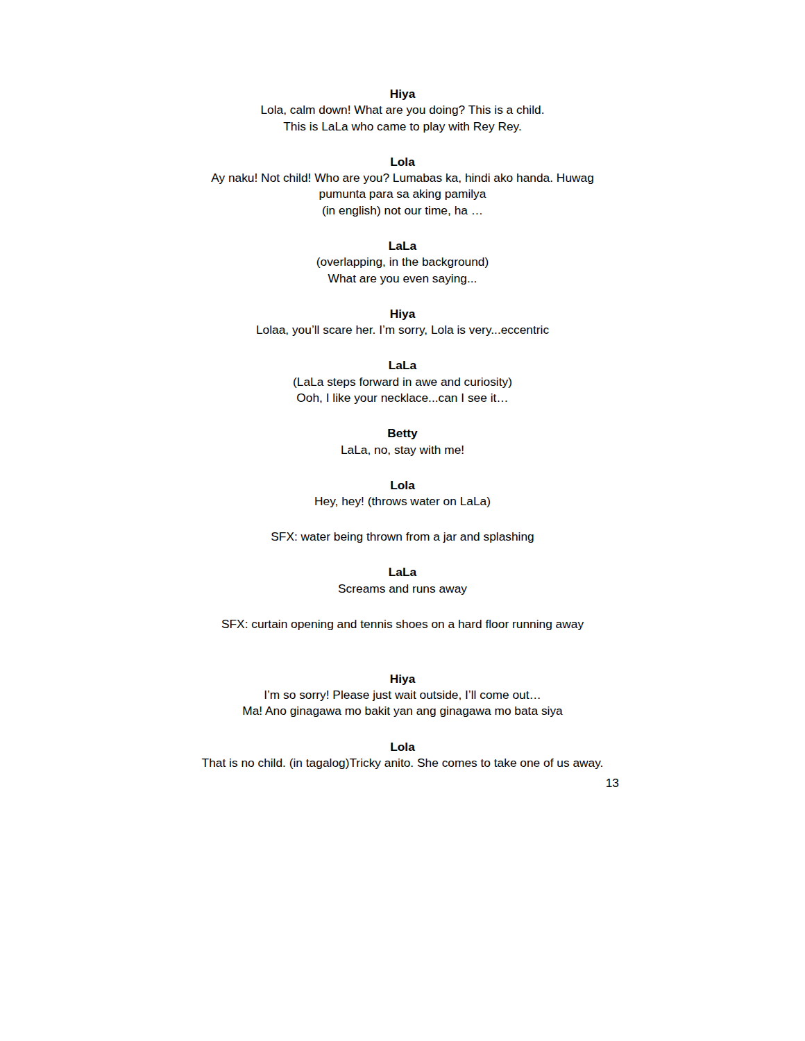Hiya
Lola, calm down! What are you doing? This is a child.
This is LaLa who came to play with Rey Rey.
Lola
Ay naku! Not child! Who are you? Lumabas ka, hindi ako handa. Huwag pumunta para sa aking pamilya
(in english) not our time, ha …
LaLa
(overlapping, in the background)
What are you even saying...
Hiya
Lolaa, you’ll scare her. I’m sorry, Lola is very...eccentric
LaLa
(LaLa steps forward in awe and curiosity)
Ooh, I like your necklace...can I see it…
Betty
LaLa, no, stay with me!
Lola
Hey, hey! (throws water on LaLa)
SFX: water being thrown from a jar and splashing
LaLa
Screams and runs away
SFX: curtain opening and tennis shoes on a hard floor running away
Hiya
I’m so sorry! Please just wait outside, I’ll come out…
Ma! Ano ginagawa mo bakit yan ang ginagawa mo bata siya
Lola
That is no child. (in tagalog)Tricky anito. She comes to take one of us away.
13